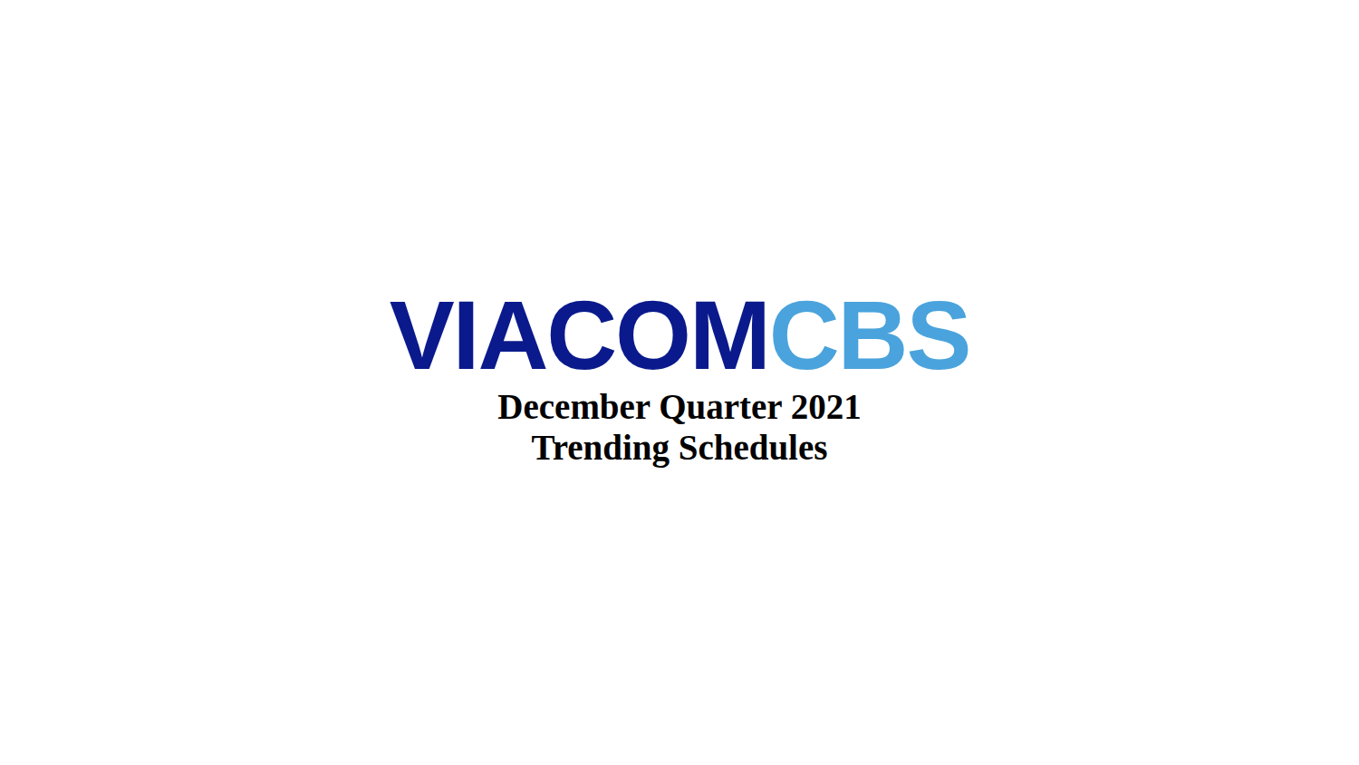VIACOM CBS
December Quarter 2021 Trending Schedules